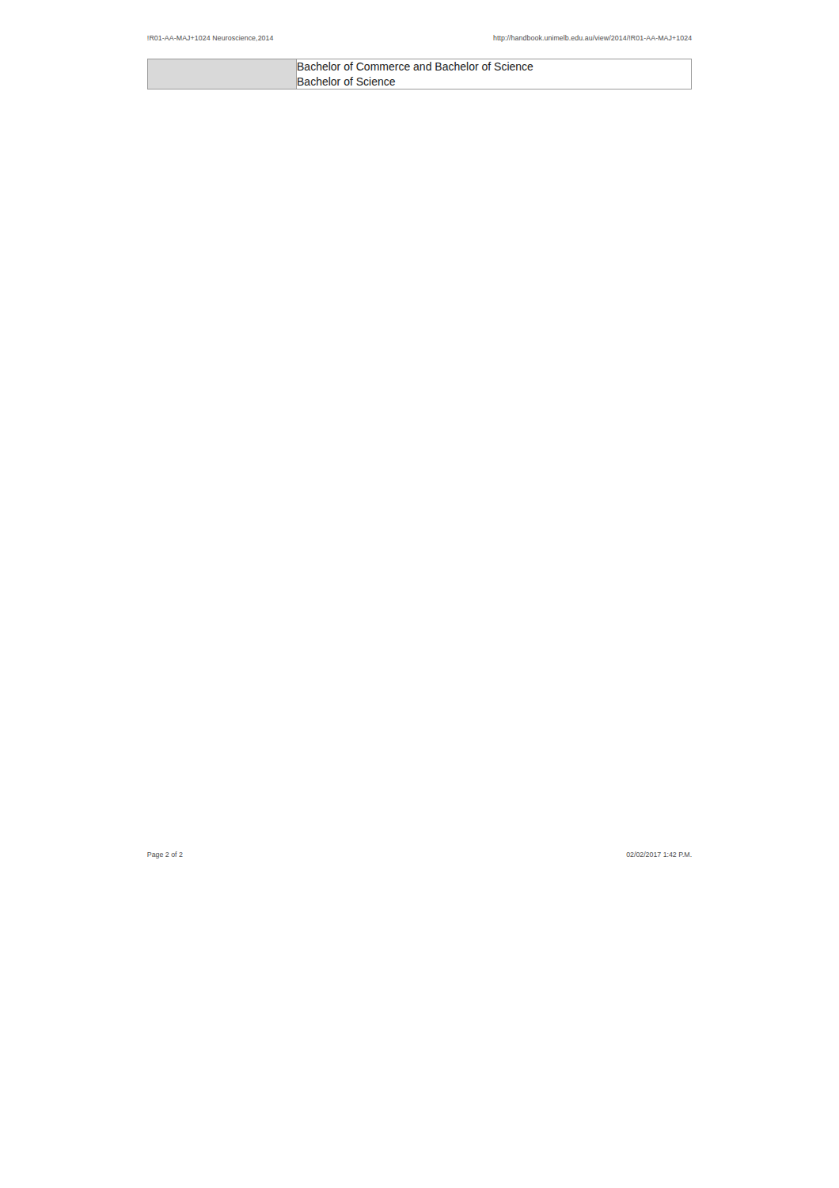!R01-AA-MAJ+1024 Neuroscience,2014
http://handbook.unimelb.edu.au/view/2014/!R01-AA-MAJ+1024
| | Bachelor of Commerce and Bachelor of Science Bachelor of Science |
Page 2 of 2
02/02/2017 1:42 P.M.